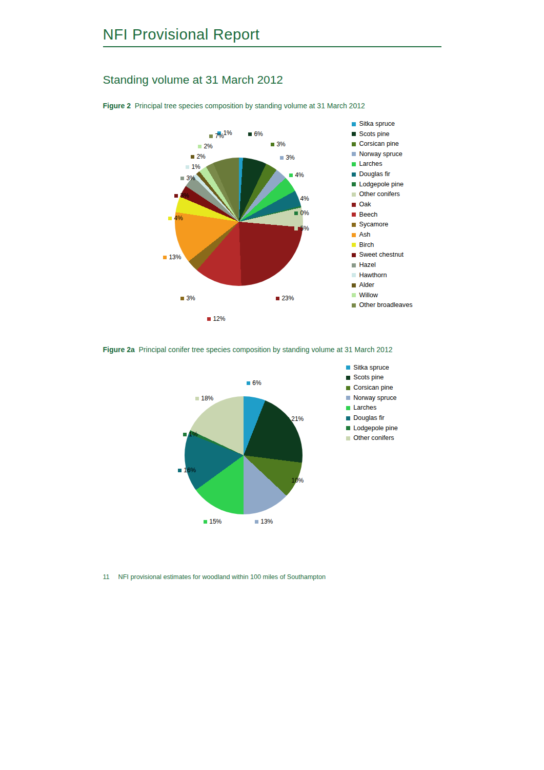NFI Provisional Report
Standing volume at 31 March 2012
Figure 2 Principal tree species composition by standing volume at 31 March 2012
1% 6% 3% 3% 4% 4% 0% 5% 23% 12% 3% 13% 4% 3% 3% 1% 2% 2% 7%
Sitka spruce
Scots pine
Corsican pine
Norway spruce
Larches
Douglas fir
Lodgepole pine
Other conifers
Oak
Beech
Sycamore
Ash
Birch
Sweet chestnut
Hazel
Hawthorn
Alder
Willow
Other broadleaves
Figure 2a Principal conifer tree species composition by standing volume at 31 March 2012
6% 21% 10% 13% 15% 16% 1% 18%
Sitka spruce
Scots pine
Corsican pine
Norway spruce
Larches
Douglas fir
Lodgepole pine
Other conifers
11 NFI provisional estimates for woodland within 100 miles of Southampton